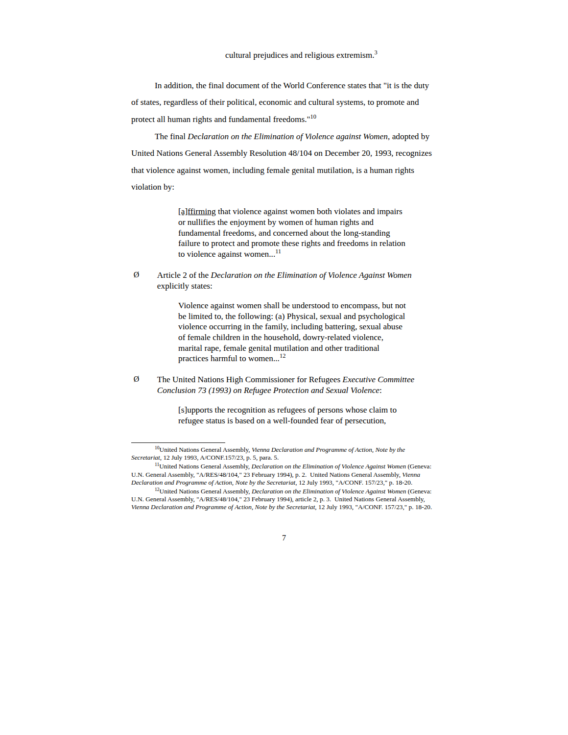cultural prejudices and religious extremism.3
In addition, the final document of the World Conference states that "it is the duty of states, regardless of their political, economic and cultural systems, to promote and protect all human rights and fundamental freedoms."10
The final Declaration on the Elimination of Violence against Women, adopted by United Nations General Assembly Resolution 48/104 on December 20, 1993, recognizes that violence against women, including female genital mutilation, is a human rights violation by:
[a]ffirming that violence against women both violates and impairs
or nullifies the enjoyment by women of human rights and
fundamental freedoms, and concerned about the long-standing
failure to protect and promote these rights and freedoms in relation
to violence against women...11
Ø
Article 2 of the Declaration on the Elimination of Violence Against Women explicitly states:
Violence against women shall be understood to encompass, but not
be limited to, the following: (a) Physical, sexual and psychological
violence occurring in the family, including battering, sexual abuse
of female children in the household, dowry-related violence,
marital rape, female genital mutilation and other traditional
practices harmful to women...12
Ø
The United Nations High Commissioner for Refugees Executive Committee Conclusion 73 (1993) on Refugee Protection and Sexual Violence:
[s]upports the recognition as refugees of persons whose claim to
refugee status is based on a well-founded fear of persecution,
10United Nations General Assembly, Vienna Declaration and Programme of Action, Note by the Secretariat, 12 July 1993, A/CONF.157/23, p. 5, para. 5.
11United Nations General Assembly, Declaration on the Elimination of Violence Against Women (Geneva: U.N. General Assembly, "A/RES/48/104," 23 February 1994), p. 2. United Nations General Assembly, Vienna Declaration and Programme of Action, Note by the Secretariat, 12 July 1993, "A/CONF. 157/23," p. 18-20.
12United Nations General Assembly, Declaration on the Elimination of Violence Against Women (Geneva: U.N. General Assembly, "A/RES/48/104," 23 February 1994), article 2, p. 3. United Nations General Assembly, Vienna Declaration and Programme of Action, Note by the Secretariat, 12 July 1993, "A/CONF. 157/23," p. 18-20.
7